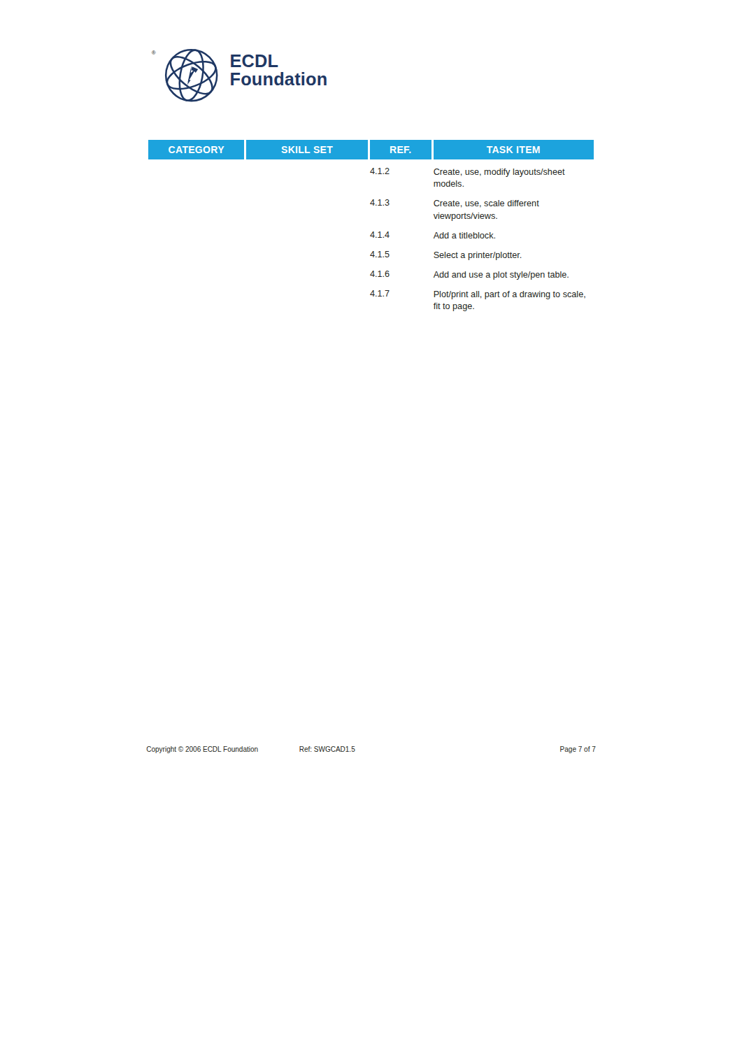®
ECDLFoundation
| CATEGORY | SKILL SET | REF. | TASK ITEM |
| --- | --- | --- | --- |
| | | 4.1.2 | Create, use, modify layouts/sheet models. |
| | | 4.1.3 | Create, use, scale different viewports/views. |
| | | 4.1.4 | Add a titleblock. |
| | | 4.1.5 | Select a printer/plotter. |
| | | 4.1.6 | Add and use a plot style/pen table. |
| | | 4.1.7 | Plot/print all, part of a drawing to scale, fit to page. |
Copyright © 2006 ECDL Foundation
Ref: SWGCAD1.5
Page 7 of 7